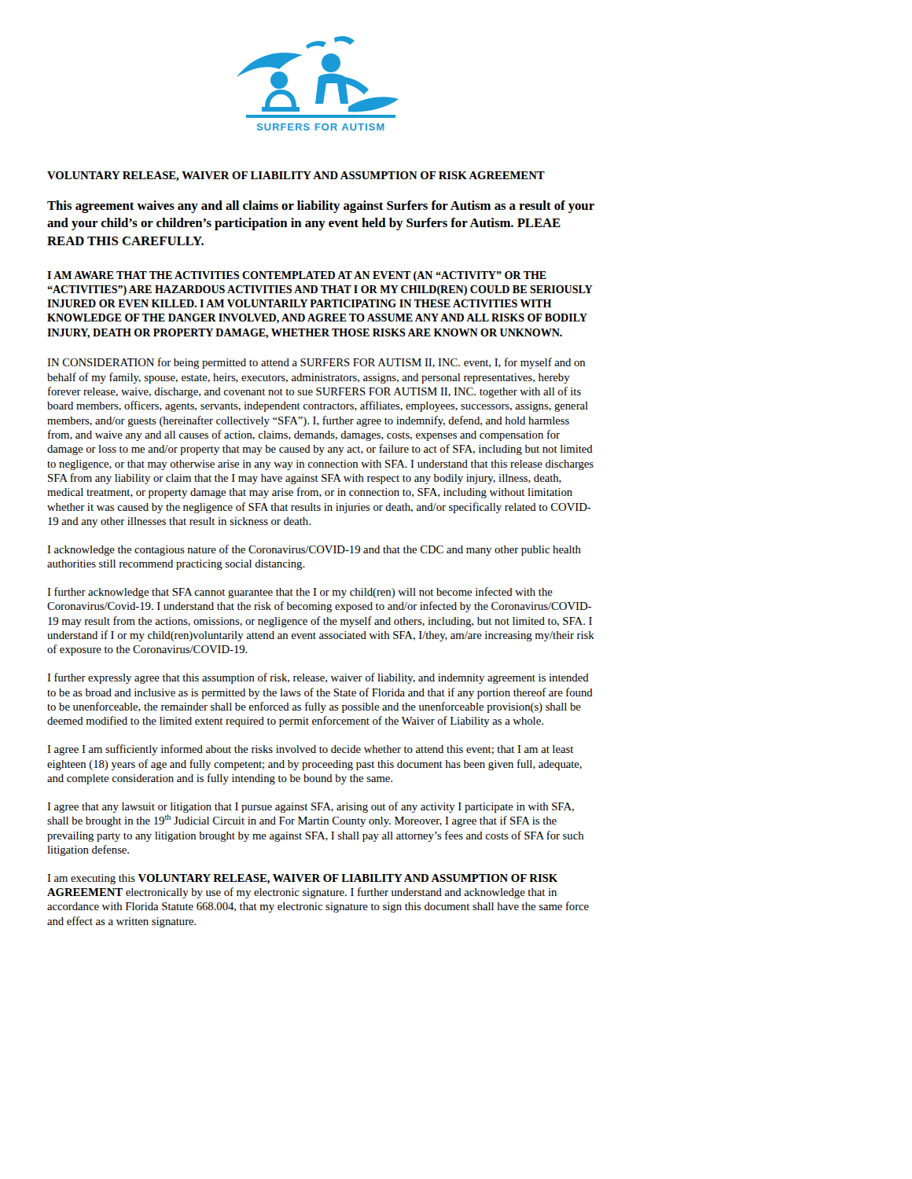SURFERS FOR AUTISM
Voluntary Release, Waiver of Liability and Assumption of Risk Agreement
This agreement waives any and all claims or liability against Surfers for Autism as a result of your and your child’s or children’s participation in any event held by Surfers for Autism. PLEAE READ THIS CAREFULLY.
I am aware that the activities contemplated at an event (an “activity” or the “activities”) are hazardous activities and that I or my child(ren) could be seriously injured or even killed. I am voluntarily participating in these activities with knowledge of the danger involved, and agree to assume any and all risks of bodily injury, death or property damage, whether those risks are known or unknown.
IN CONSIDERATION for being permitted to attend a SURFERS FOR AUTISM II, INC. event, I, for myself and on behalf of my family, spouse, estate, heirs, executors, administrators, assigns, and personal representatives, hereby forever release, waive, discharge, and covenant not to sue SURFERS FOR AUTISM II, INC. together with all of its board members, officers, agents, servants, independent contractors, affiliates, employees, successors, assigns, general members, and/or guests (hereinafter collectively “SFA”). I, further agree to indemnify, defend, and hold harmless from, and waive any and all causes of action, claims, demands, damages, costs, expenses and compensation for damage or loss to me and/or property that may be caused by any act, or failure to act of SFA, including but not limited to negligence, or that may otherwise arise in any way in connection with SFA. I understand that this release discharges SFA from any liability or claim that the I may have against SFA with respect to any bodily injury, illness, death, medical treatment, or property damage that may arise from, or in connection to, SFA, including without limitation whether it was caused by the negligence of SFA that results in injuries or death, and/or specifically related to COVID-19 and any other illnesses that result in sickness or death.
I acknowledge the contagious nature of the Coronavirus/COVID-19 and that the CDC and many other public health authorities still recommend practicing social distancing.
I further acknowledge that SFA cannot guarantee that the I or my child(ren) will not become infected with the Coronavirus/Covid-19. I understand that the risk of becoming exposed to and/or infected by the Coronavirus/COVID-19 may result from the actions, omissions, or negligence of the myself and others, including, but not limited to, SFA. I understand if I or my child(ren)voluntarily attend an event associated with SFA, I/they, am/are increasing my/their risk of exposure to the Coronavirus/COVID-19.
I further expressly agree that this assumption of risk, release, waiver of liability, and indemnity agreement is intended to be as broad and inclusive as is permitted by the laws of the State of Florida and that if any portion thereof are found to be unenforceable, the remainder shall be enforced as fully as possible and the unenforceable provision(s) shall be deemed modified to the limited extent required to permit enforcement of the Waiver of Liability as a whole.
I agree I am sufficiently informed about the risks involved to decide whether to attend this event; that I am at least eighteen (18) years of age and fully competent; and by proceeding past this document has been given full, adequate, and complete consideration and is fully intending to be bound by the same.
I agree that any lawsuit or litigation that I pursue against SFA, arising out of any activity I participate in with SFA, shall be brought in the 19th Judicial Circuit in and For Martin County only. Moreover, I agree that if SFA is the prevailing party to any litigation brought by me against SFA, I shall pay all attorney’s fees and costs of SFA for such litigation defense.
I am executing this VOLUNTARY RELEASE, WAIVER OF LIABILITY AND ASSUMPTION OF RISK AGREEMENT electronically by use of my electronic signature. I further understand and acknowledge that in accordance with Florida Statute 668.004, that my electronic signature to sign this document shall have the same force and effect as a written signature.